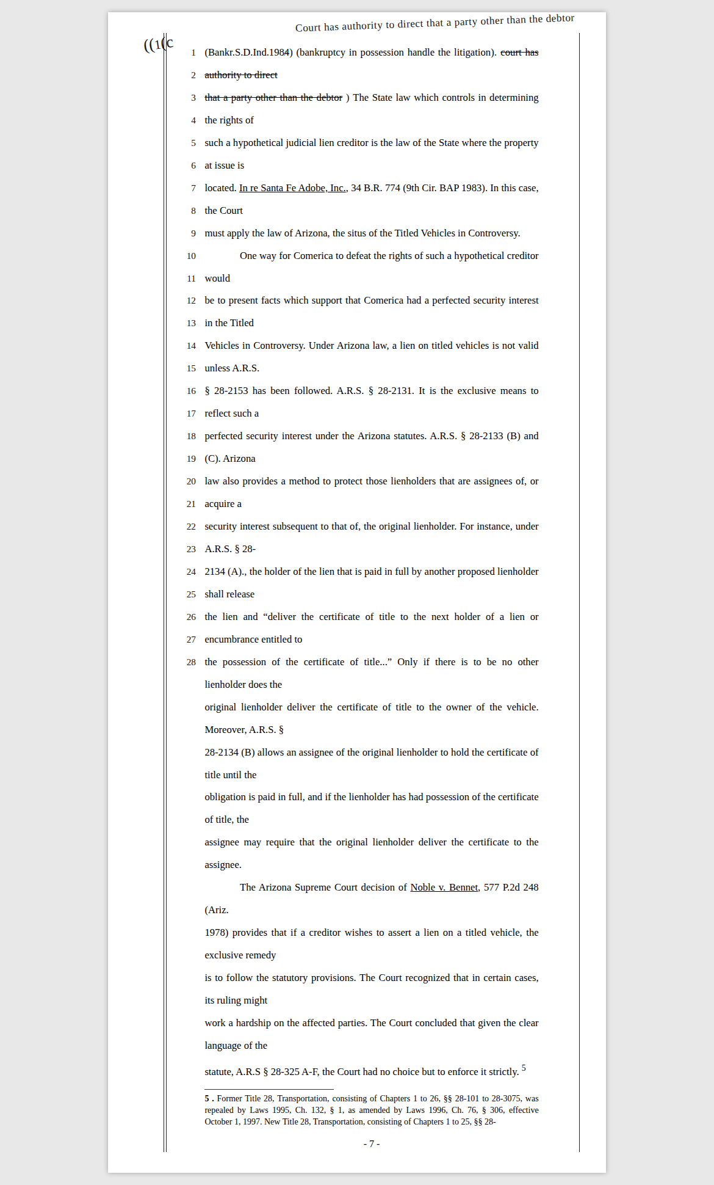1
2
3
4
5
6
7
8
9
10
11
12
13
14
15
16
17
18
19
20
21
22
23
24
25
26
27
28
((1(c
Court has authority to direct that a party other than the debtor
^
(Bankr.S.D.Ind.1984) (bankruptcy in possession handle the litigation). court has authority to direct
that a party other than the debtor ) The State law which controls in determining the rights of
such a hypothetical judicial lien creditor is the law of the State where the property at issue is
located. In re Santa Fe Adobe, Inc., 34 B.R. 774 (9th Cir. BAP 1983). In this case, the Court
must apply the law of Arizona, the situs of the Titled Vehicles in Controversy.
One way for Comerica to defeat the rights of such a hypothetical creditor would
be to present facts which support that Comerica had a perfected security interest in the Titled
Vehicles in Controversy. Under Arizona law, a lien on titled vehicles is not valid unless A.R.S.
§ 28-2153 has been followed. A.R.S. § 28-2131. It is the exclusive means to reflect such a
perfected security interest under the Arizona statutes. A.R.S. § 28-2133 (B) and (C). Arizona
law also provides a method to protect those lienholders that are assignees of, or acquire a
security interest subsequent to that of, the original lienholder. For instance, under A.R.S. § 28-
2134 (A)., the holder of the lien that is paid in full by another proposed lienholder shall release
the lien and “deliver the certificate of title to the next holder of a lien or encumbrance entitled to
the possession of the certificate of title...” Only if there is to be no other lienholder does the
original lienholder deliver the certificate of title to the owner of the vehicle. Moreover, A.R.S. §
28-2134 (B) allows an assignee of the original lienholder to hold the certificate of title until the
obligation is paid in full, and if the lienholder has had possession of the certificate of title, the
assignee may require that the original lienholder deliver the certificate to the assignee.
The Arizona Supreme Court decision of Noble v. Bennet, 577 P.2d 248 (Ariz.
1978) provides that if a creditor wishes to assert a lien on a titled vehicle, the exclusive remedy
is to follow the statutory provisions. The Court recognized that in certain cases, its ruling might
work a hardship on the affected parties. The Court concluded that given the clear language of the
statute, A.R.S § 28-325 A-F, the Court had no choice but to enforce it strictly. 5
5 . Former Title 28, Transportation, consisting of Chapters 1 to 26, §§ 28-101 to 28-3075, was repealed by Laws 1995, Ch. 132, § 1, as amended by Laws 1996, Ch. 76, § 306, effective October 1, 1997. New Title 28, Transportation, consisting of Chapters 1 to 25, §§ 28-
- 7 -